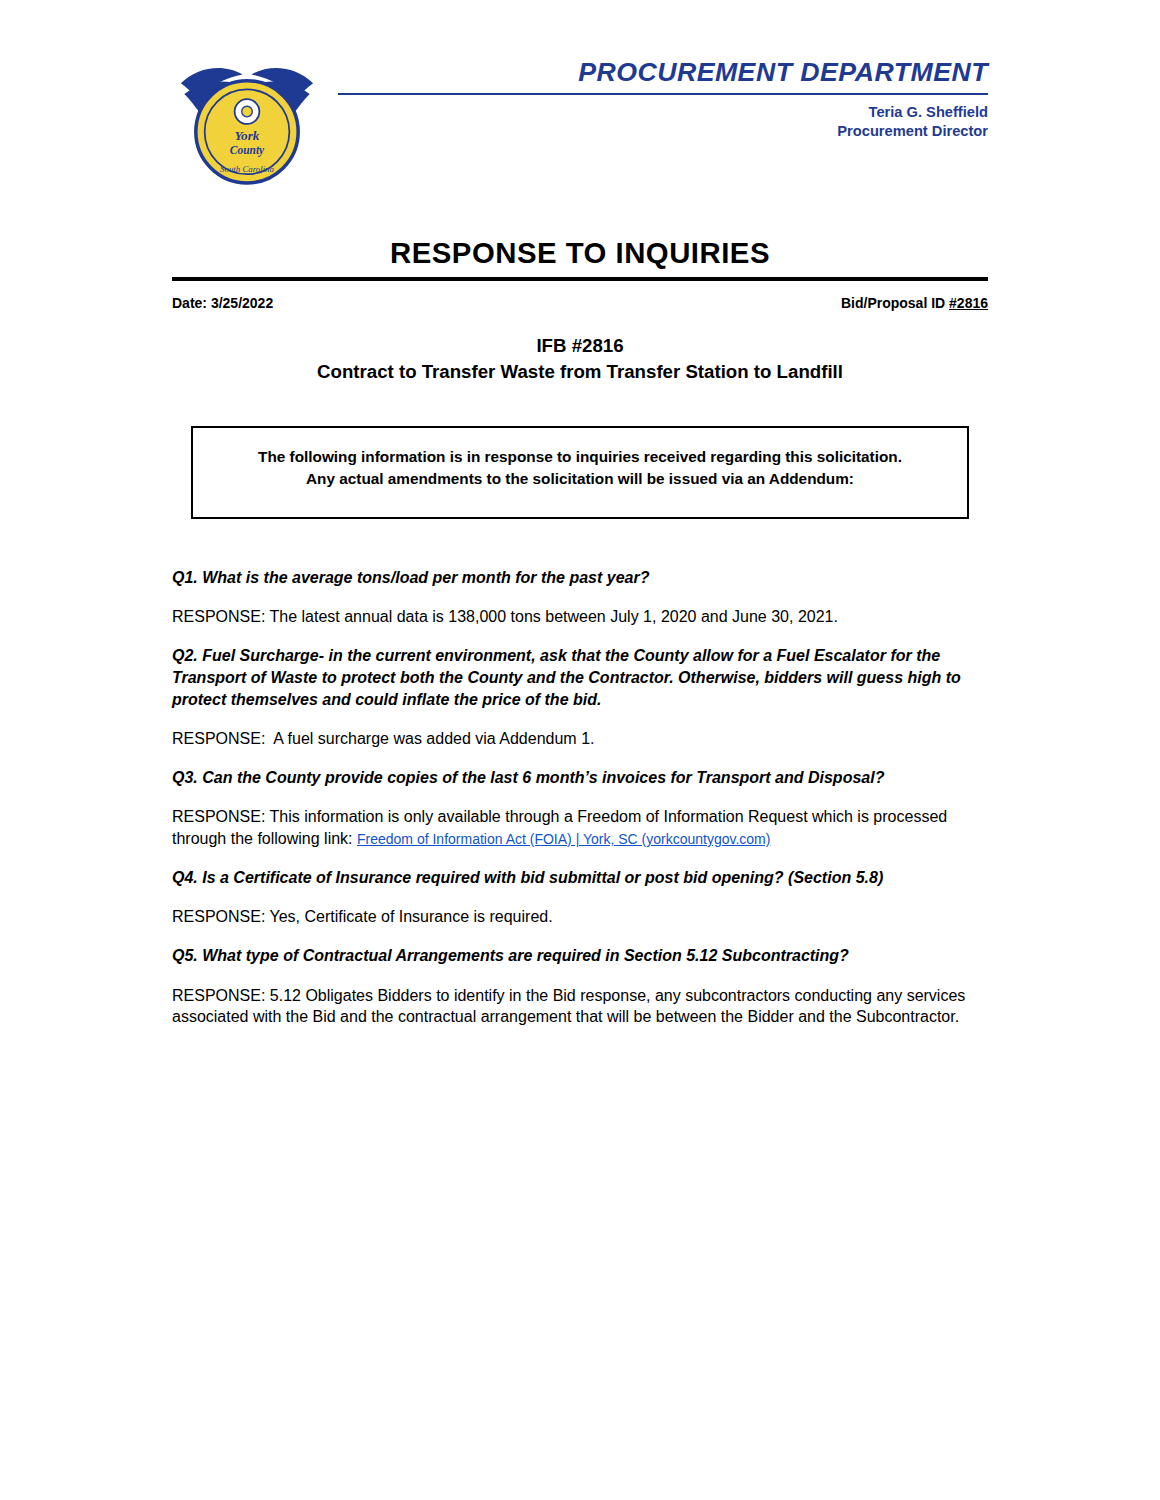York County South Carolina
PROCUREMENT DEPARTMENT
Teria G. Sheffield
Procurement Director
RESPONSE TO INQUIRIES
Date: 3/25/2022 Bid/Proposal ID #2816
IFB #2816
Contract to Transfer Waste from Transfer Station to Landfill
The following information is in response to inquiries received regarding this solicitation.
Any actual amendments to the solicitation will be issued via an Addendum:
Q1. What is the average tons/load per month for the past year?
RESPONSE: The latest annual data is 138,000 tons between July 1, 2020 and June 30, 2021.
Q2. Fuel Surcharge- in the current environment, ask that the County allow for a Fuel Escalator for the Transport of Waste to protect both the County and the Contractor. Otherwise, bidders will guess high to protect themselves and could inflate the price of the bid.
RESPONSE: A fuel surcharge was added via Addendum 1.
Q3. Can the County provide copies of the last 6 month’s invoices for Transport and Disposal?
RESPONSE: This information is only available through a Freedom of Information Request which is processed through the following link: Freedom of Information Act (FOIA) | York, SC (yorkcountygov.com)
Q4. Is a Certificate of Insurance required with bid submittal or post bid opening? (Section 5.8)
RESPONSE: Yes, Certificate of Insurance is required.
Q5. What type of Contractual Arrangements are required in Section 5.12 Subcontracting?
RESPONSE: 5.12 Obligates Bidders to identify in the Bid response, any subcontractors conducting any services associated with the Bid and the contractual arrangement that will be between the Bidder and the Subcontractor.